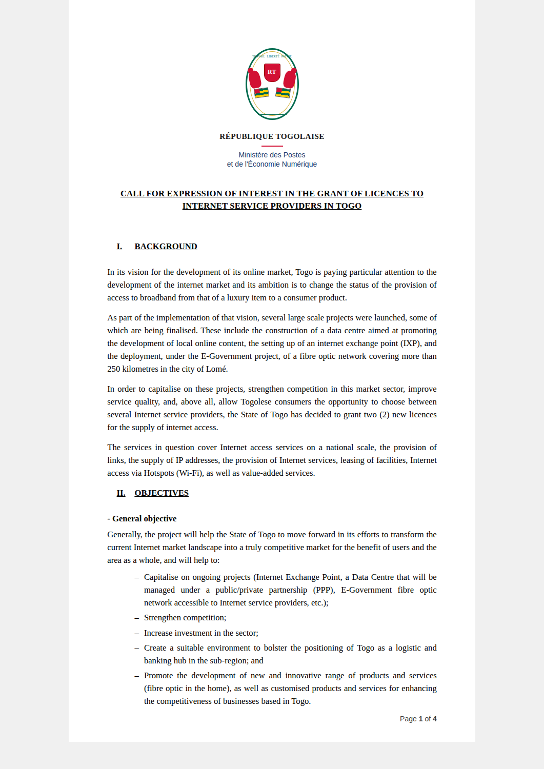TRAVAIL LIBERTÉ PATRIE
RT
RÉPUBLIQUE TOGOLAISE
Ministère des Postes
et de l'Économie Numérique
Call for Expression of Interest in the Grant of Licences to Internet Service Providers in Togo
I. BACKGROUND
In its vision for the development of its online market, Togo is paying particular attention to the development of the internet market and its ambition is to change the status of the provision of access to broadband from that of a luxury item to a consumer product.
As part of the implementation of that vision, several large scale projects were launched, some of which are being finalised. These include the construction of a data centre aimed at promoting the development of local online content, the setting up of an internet exchange point (IXP), and the deployment, under the E-Government project, of a fibre optic network covering more than 250 kilometres in the city of Lomé.
In order to capitalise on these projects, strengthen competition in this market sector, improve service quality, and, above all, allow Togolese consumers the opportunity to choose between several Internet service providers, the State of Togo has decided to grant two (2) new licences for the supply of internet access.
The services in question cover Internet access services on a national scale, the provision of links, the supply of IP addresses, the provision of Internet services, leasing of facilities, Internet access via Hotspots (Wi-Fi), as well as value-added services.
II. OBJECTIVES
- General objective
Generally, the project will help the State of Togo to move forward in its efforts to transform the current Internet market landscape into a truly competitive market for the benefit of users and the area as a whole, and will help to:
Capitalise on ongoing projects (Internet Exchange Point, a Data Centre that will be managed under a public/private partnership (PPP), E-Government fibre optic network accessible to Internet service providers, etc.);
Strengthen competition;
Increase investment in the sector;
Create a suitable environment to bolster the positioning of Togo as a logistic and banking hub in the sub-region; and
Promote the development of new and innovative range of products and services (fibre optic in the home), as well as customised products and services for enhancing the competitiveness of businesses based in Togo.
Page 1 of 4